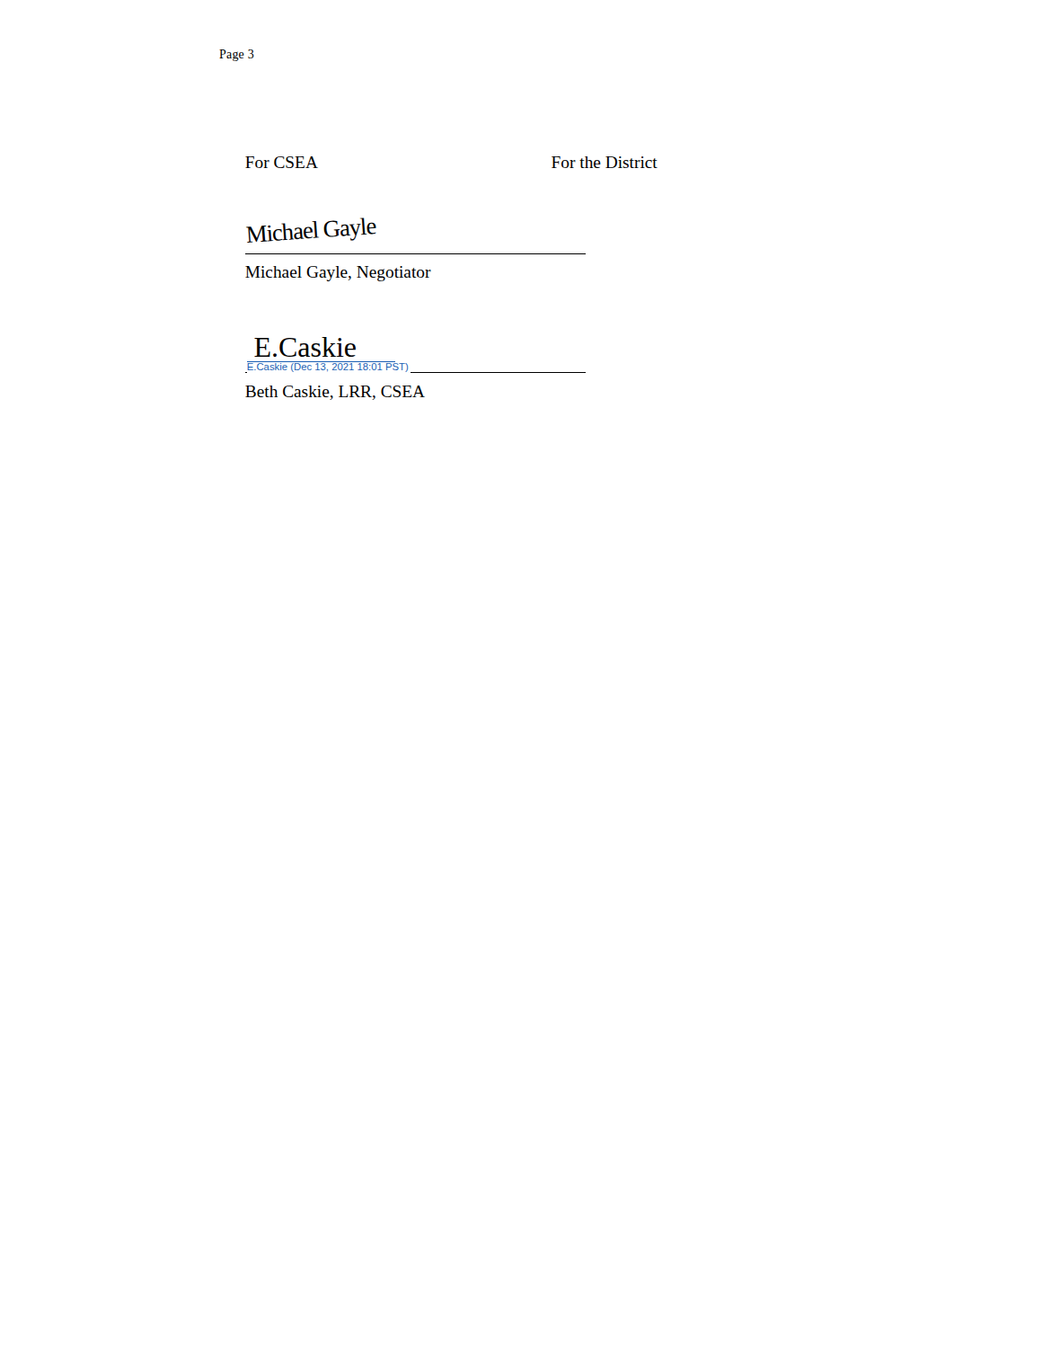Page 3
For CSEA
For the District
Michael Gayle
Michael Gayle, Negotiator
E.Caskie E.Caskie (Dec 13, 2021 18:01 PST)
Beth Caskie, LRR, CSEA